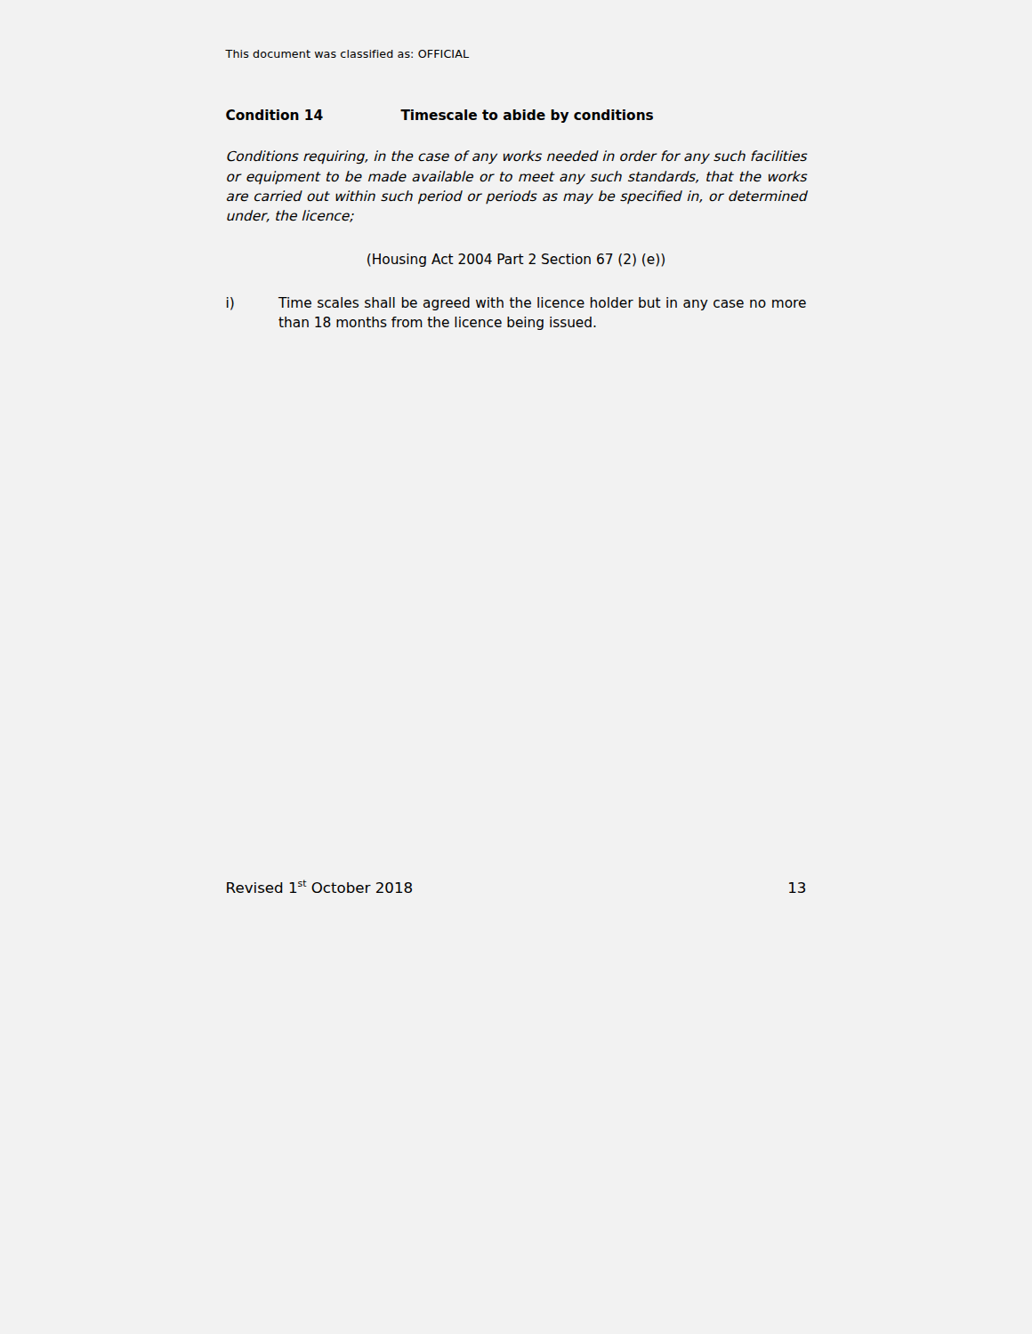This document was classified as: OFFICIAL
Condition 14 Timescale to abide by conditions
Conditions requiring, in the case of any works needed in order for any such facilities or equipment to be made available or to meet any such standards, that the works are carried out within such period or periods as may be specified in, or determined under, the licence;
(Housing Act 2004 Part 2 Section 67 (2) (e))
i) Time scales shall be agreed with the licence holder but in any case no more than 18 months from the licence being issued.
Revised 1st October 2018 13